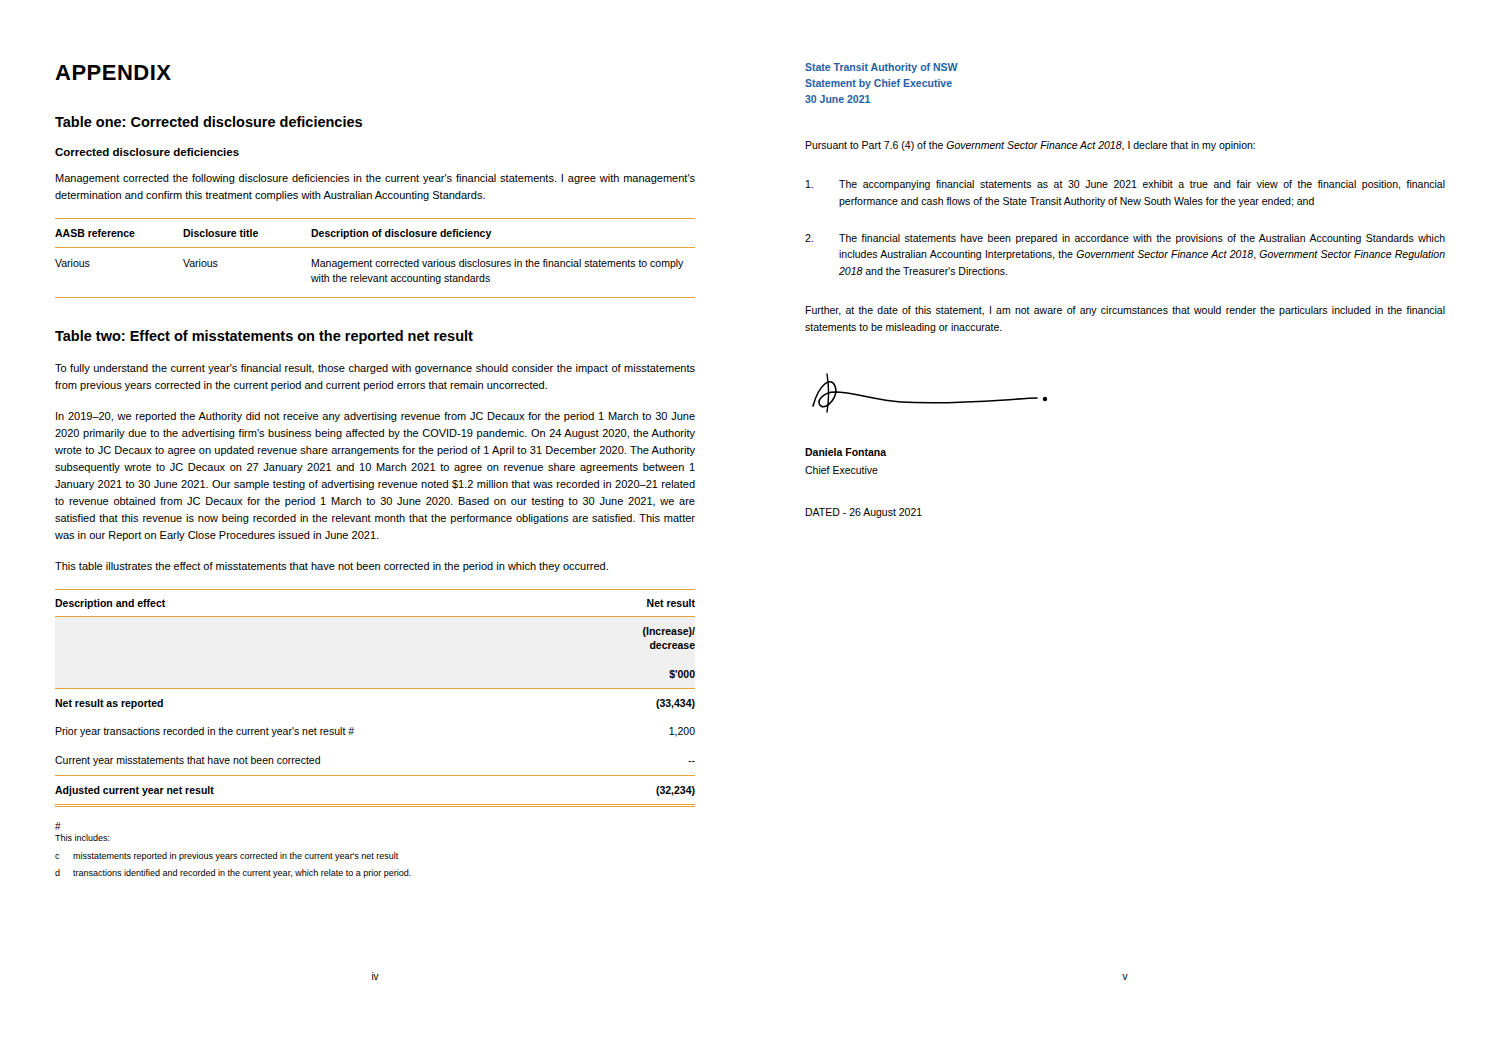APPENDIX
Table one: Corrected disclosure deficiencies
Corrected disclosure deficiencies
Management corrected the following disclosure deficiencies in the current year's financial statements. I agree with management's determination and confirm this treatment complies with Australian Accounting Standards.
| AASB reference | Disclosure title | Description of disclosure deficiency |
| --- | --- | --- |
| Various | Various | Management corrected various disclosures in the financial statements to comply with the relevant accounting standards |
Table two: Effect of misstatements on the reported net result
To fully understand the current year's financial result, those charged with governance should consider the impact of misstatements from previous years corrected in the current period and current period errors that remain uncorrected.
In 2019–20, we reported the Authority did not receive any advertising revenue from JC Decaux for the period 1 March to 30 June 2020 primarily due to the advertising firm's business being affected by the COVID-19 pandemic. On 24 August 2020, the Authority wrote to JC Decaux to agree on updated revenue share arrangements for the period of 1 April to 31 December 2020. The Authority subsequently wrote to JC Decaux on 27 January 2021 and 10 March 2021 to agree on revenue share agreements between 1 January 2021 to 30 June 2021. Our sample testing of advertising revenue noted $1.2 million that was recorded in 2020–21 related to revenue obtained from JC Decaux for the period 1 March to 30 June 2020. Based on our testing to 30 June 2021, we are satisfied that this revenue is now being recorded in the relevant month that the performance obligations are satisfied. This matter was in our Report on Early Close Procedures issued in June 2021.
This table illustrates the effect of misstatements that have not been corrected in the period in which they occurred.
| Description and effect | Net result |
| --- | --- |
| | (Increase)/ decrease |
| | $'000 |
| Net result as reported | (33,434) |
| Prior year transactions recorded in the current year's net result # | 1,200 |
| Current year misstatements that have not been corrected | -- |
| Adjusted current year net result | (32,234) |
#
This includes:
cmisstatements reported in previous years corrected in the current year's net result
dtransactions identified and recorded in the current year, which relate to a prior period.
iv
State Transit Authority of NSW
Statement by Chief Executive
30 June 2021
Pursuant to Part 7.6 (4) of the Government Sector Finance Act 2018, I declare that in my opinion:
The accompanying financial statements as at 30 June 2021 exhibit a true and fair view of the financial position, financial performance and cash flows of the State Transit Authority of New South Wales for the year ended; and
The financial statements have been prepared in accordance with the provisions of the Australian Accounting Standards which includes Australian Accounting Interpretations, the Government Sector Finance Act 2018, Government Sector Finance Regulation 2018 and the Treasurer's Directions.
Further, at the date of this statement, I am not aware of any circumstances that would render the particulars included in the financial statements to be misleading or inaccurate.
Daniela Fontana
Chief Executive
DATED - 26 August 2021
v